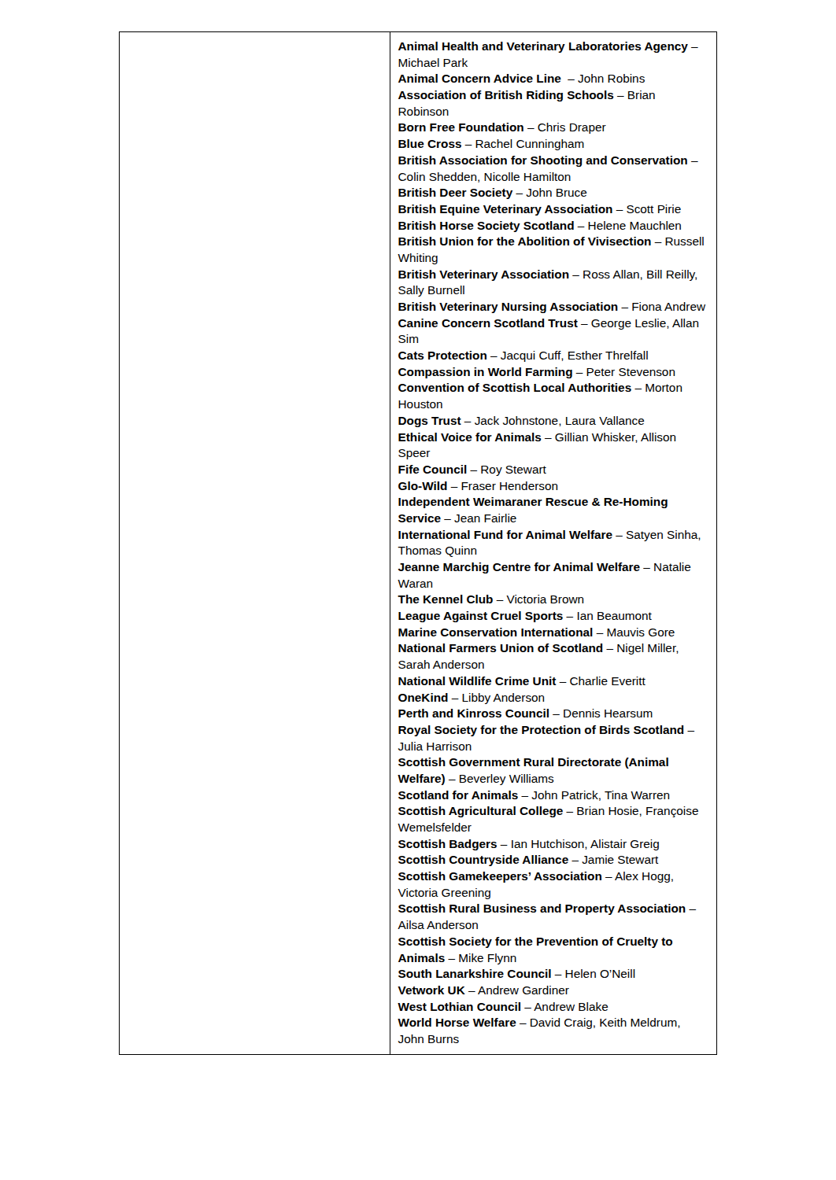| | Animal Health and Veterinary Laboratories Agency – Michael Park Animal Concern Advice Line – John Robins Association of British Riding Schools – Brian Robinson Born Free Foundation – Chris Draper Blue Cross – Rachel Cunningham British Association for Shooting and Conservation – Colin Shedden, Nicolle Hamilton British Deer Society – John Bruce British Equine Veterinary Association – Scott Pirie British Horse Society Scotland – Helene Mauchlen British Union for the Abolition of Vivisection – Russell Whiting British Veterinary Association – Ross Allan, Bill Reilly, Sally Burnell British Veterinary Nursing Association – Fiona Andrew Canine Concern Scotland Trust – George Leslie, Allan Sim Cats Protection – Jacqui Cuff, Esther Threlfall Compassion in World Farming – Peter Stevenson Convention of Scottish Local Authorities – Morton Houston Dogs Trust – Jack Johnstone, Laura Vallance Ethical Voice for Animals – Gillian Whisker, Allison Speer Fife Council – Roy Stewart Glo-Wild – Fraser Henderson Independent Weimaraner Rescue & Re-Homing Service – Jean Fairlie International Fund for Animal Welfare – Satyen Sinha, Thomas Quinn Jeanne Marchig Centre for Animal Welfare – Natalie Waran The Kennel Club – Victoria Brown League Against Cruel Sports – Ian Beaumont Marine Conservation International – Mauvis Gore National Farmers Union of Scotland – Nigel Miller, Sarah Anderson National Wildlife Crime Unit – Charlie Everitt OneKind – Libby Anderson Perth and Kinross Council – Dennis Hearsum Royal Society for the Protection of Birds Scotland – Julia Harrison Scottish Government Rural Directorate (Animal Welfare) – Beverley Williams Scotland for Animals – John Patrick, Tina Warren Scottish Agricultural College – Brian Hosie, Françoise Wemelsfelder Scottish Badgers – Ian Hutchison, Alistair Greig Scottish Countryside Alliance – Jamie Stewart Scottish Gamekeepers’ Association – Alex Hogg, Victoria Greening Scottish Rural Business and Property Association – Ailsa Anderson Scottish Society for the Prevention of Cruelty to Animals – Mike Flynn South Lanarkshire Council – Helen O’Neill Vetwork UK – Andrew Gardiner West Lothian Council – Andrew Blake World Horse Welfare – David Craig, Keith Meldrum, John Burns |